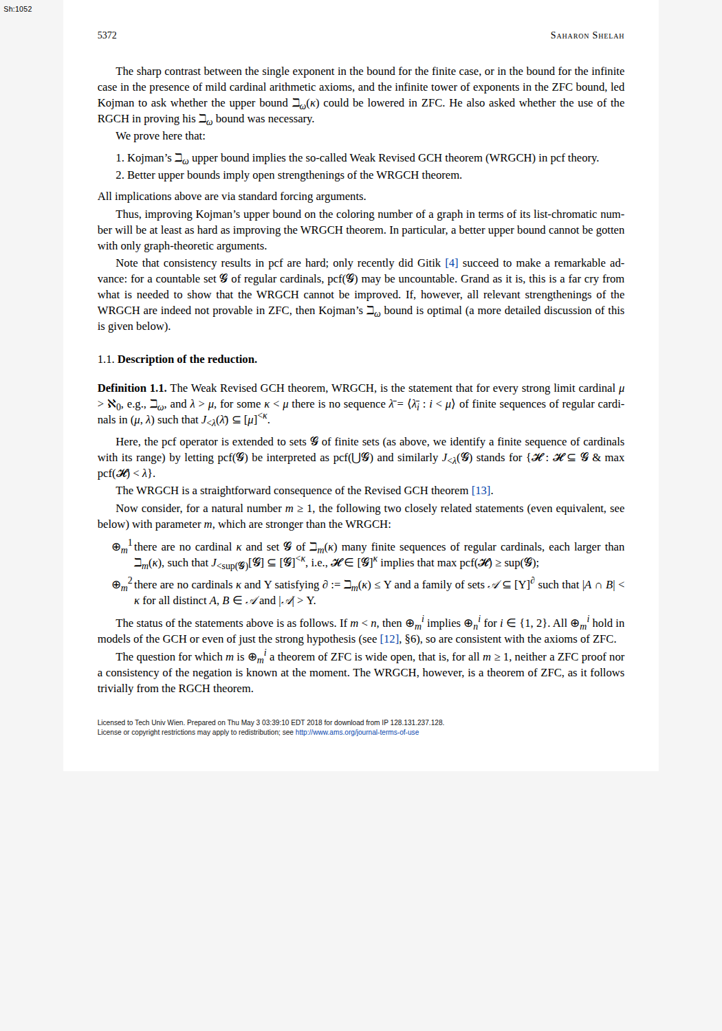Sh:1052
5372 Saharon Shelah
The sharp contrast between the single exponent in the bound for the finite case, or in the bound for the infinite case in the presence of mild cardinal arithmetic axioms, and the infinite tower of exponents in the ZFC bound, led Kojman to ask whether the upper bound ℶω(κ) could be lowered in ZFC. He also asked whether the use of the RGCH in proving his ℶω bound was necessary.
We prove here that:
Kojman’s ℶω upper bound implies the so-called Weak Revised GCH theorem (WRGCH) in pcf theory.
Better upper bounds imply open strengthenings of the WRGCH theorem.
All implications above are via standard forcing arguments.
Thus, improving Kojman’s upper bound on the coloring number of a graph in terms of its list-chromatic number will be at least as hard as improving the WRGCH theorem. In particular, a better upper bound cannot be gotten with only graph-theoretic arguments.
Note that consistency results in pcf are hard; only recently did Gitik [4] succeed to make a remarkable advance: for a countable set 𝓖 of regular cardinals, pcf(𝓖) may be uncountable. Grand as it is, this is a far cry from what is needed to show that the WRGCH cannot be improved. If, however, all relevant strengthenings of the WRGCH are indeed not provable in ZFC, then Kojman’s ℶω bound is optimal (a more detailed discussion of this is given below).
1.1. Description of the reduction.
Definition 1.1. The Weak Revised GCH theorem, WRGCH, is the statement that for every strong limit cardinal μ > ℵ0, e.g., ℶω, and λ > μ, for some κ < μ there is no sequence λ̄ = ⟨λ̄i : i < μ⟩ of finite sequences of regular cardinals in (μ, λ) such that J<λ(λ̄) ⊆ [μ]<κ.
Here, the pcf operator is extended to sets 𝓖 of finite sets (as above, we identify a finite sequence of cardinals with its range) by letting pcf(𝓖) be interpreted as pcf(⋃𝓖) and similarly J<λ(𝓖) stands for {𝓗 : 𝓗 ⊆ 𝓖 & max pcf(𝓗) < λ}.
The WRGCH is a straightforward consequence of the Revised GCH theorem [13].
Now consider, for a natural number m ≥ 1, the following two closely related statements (even equivalent, see below) with parameter m, which are stronger than the WRGCH:
⊕m1 there are no cardinal κ and set 𝓖 of ℶm(κ) many finite sequences of regular cardinals, each larger than ℶm(κ), such that J<sup(𝓖)[𝓖] ⊆ [𝓖]<κ, i.e., 𝓗 ∈ [𝓖]κ implies that max pcf(𝓗) ≥ sup(𝓖);
⊕m2 there are no cardinals κ and Υ satisfying ∂ := ℶm(κ) ≤ Υ and a family of sets 𝒜 ⊆ [Υ]∂ such that |A ∩ B| < κ for all distinct A, B ∈ 𝒜 and |𝒜| > Υ.
The status of the statements above is as follows. If m < n, then ⊕mi implies ⊕ni for i ∈ {1, 2}. All ⊕mi hold in models of the GCH or even of just the strong hypothesis (see [12], §6), so are consistent with the axioms of ZFC.
The question for which m is ⊕mi a theorem of ZFC is wide open, that is, for all m ≥ 1, neither a ZFC proof nor a consistency of the negation is known at the moment. The WRGCH, however, is a theorem of ZFC, as it follows trivially from the RGCH theorem.
Licensed to Tech Univ Wien. Prepared on Thu May 3 03:39:10 EDT 2018 for download from IP 128.131.237.128.
License or copyright restrictions may apply to redistribution; see http://www.ams.org/journal-terms-of-use